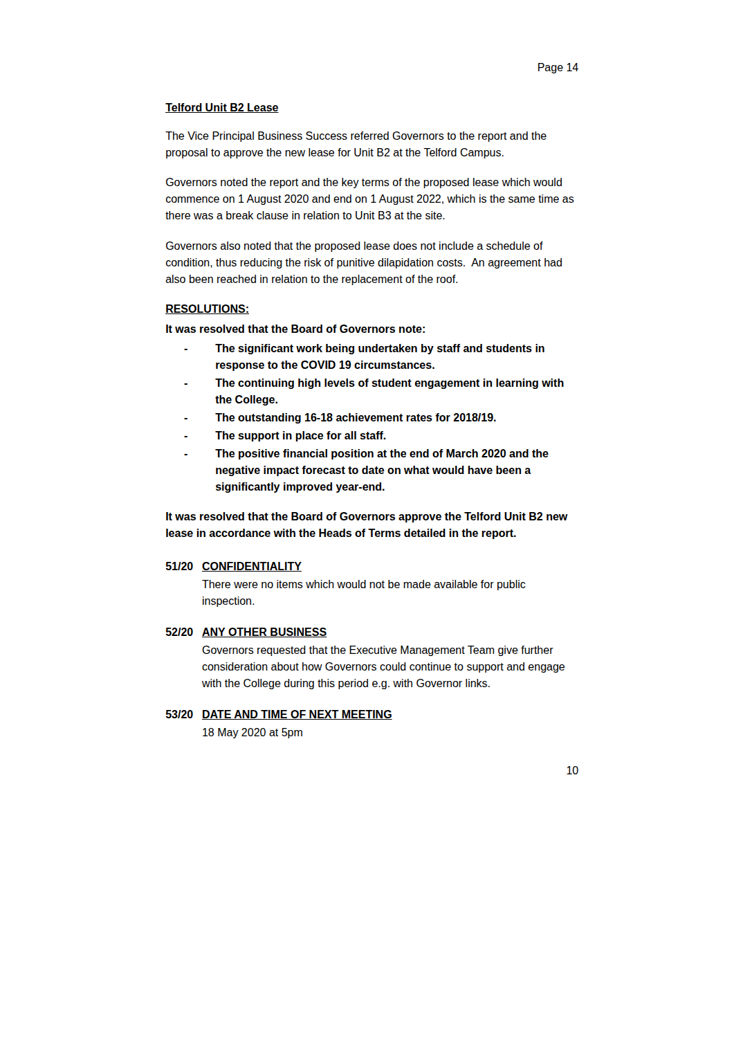Page 14
Telford Unit B2 Lease
The Vice Principal Business Success referred Governors to the report and the proposal to approve the new lease for Unit B2 at the Telford Campus.
Governors noted the report and the key terms of the proposed lease which would commence on 1 August 2020 and end on 1 August 2022, which is the same time as there was a break clause in relation to Unit B3 at the site.
Governors also noted that the proposed lease does not include a schedule of condition, thus reducing the risk of punitive dilapidation costs. An agreement had also been reached in relation to the replacement of the roof.
RESOLUTIONS:
It was resolved that the Board of Governors note:
The significant work being undertaken by staff and students in response to the COVID 19 circumstances.
The continuing high levels of student engagement in learning with the College.
The outstanding 16-18 achievement rates for 2018/19.
The support in place for all staff.
The positive financial position at the end of March 2020 and the negative impact forecast to date on what would have been a significantly improved year-end.
It was resolved that the Board of Governors approve the Telford Unit B2 new lease in accordance with the Heads of Terms detailed in the report.
51/20 CONFIDENTIALITY
There were no items which would not be made available for public inspection.
52/20 ANY OTHER BUSINESS
Governors requested that the Executive Management Team give further consideration about how Governors could continue to support and engage with the College during this period e.g. with Governor links.
53/20 DATE AND TIME OF NEXT MEETING
18 May 2020 at 5pm
10